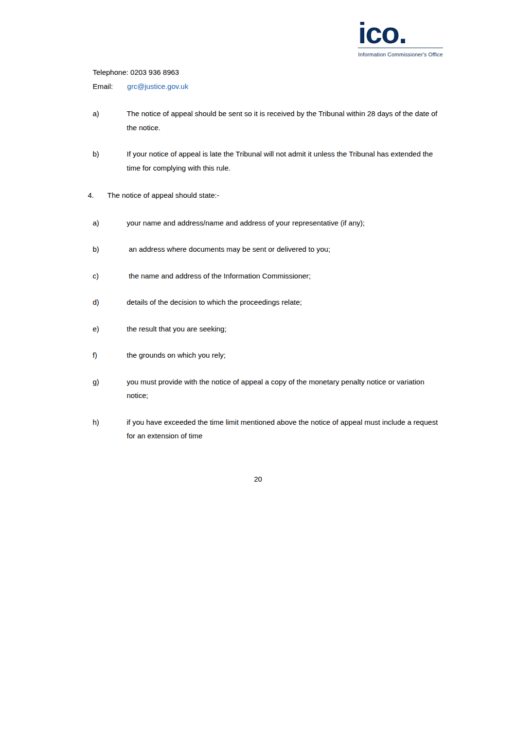ico.
Information Commissioner's Office
Telephone: 0203 936 8963
Email: grc@justice.gov.uk
a) The notice of appeal should be sent so it is received by the Tribunal within 28 days of the date of the notice.
b) If your notice of appeal is late the Tribunal will not admit it unless the Tribunal has extended the time for complying with this rule.
4. The notice of appeal should state:-
a) your name and address/name and address of your representative (if any);
b) an address where documents may be sent or delivered to you;
c) the name and address of the Information Commissioner;
d) details of the decision to which the proceedings relate;
e) the result that you are seeking;
f) the grounds on which you rely;
g) you must provide with the notice of appeal a copy of the monetary penalty notice or variation notice;
h) if you have exceeded the time limit mentioned above the notice of appeal must include a request for an extension of time
20